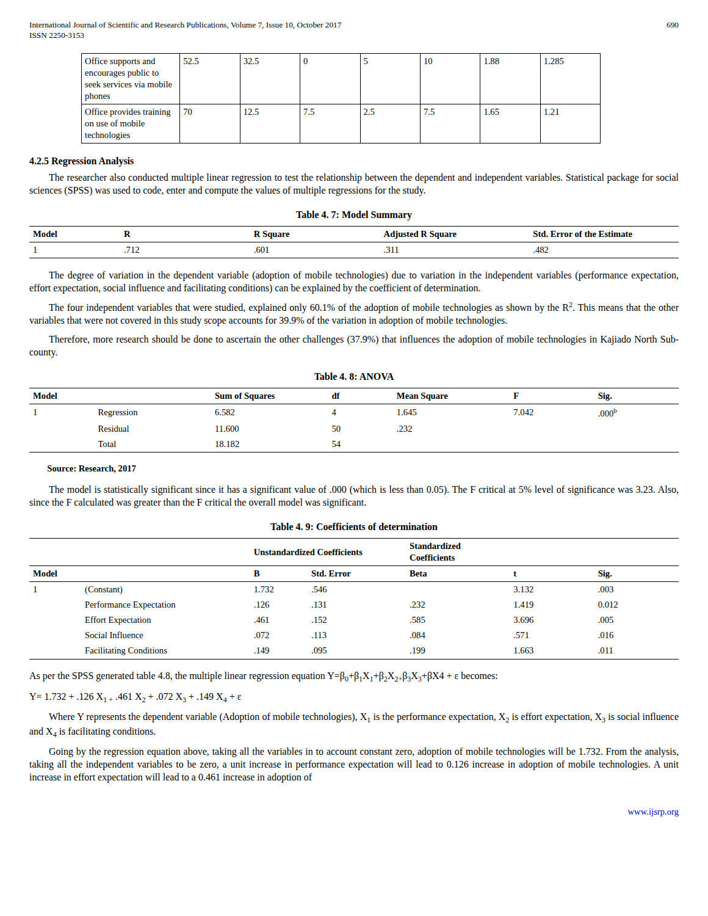690 International Journal of Scientific and Research Publications, Volume 7, Issue 10, October 2017
ISSN 2250-3153
| Office supports and encourages public to seek services via mobile phones | 52.5 | 32.5 | 0 | 5 | 10 | 1.88 | 1.285 |
| Office provides training on use of mobile technologies | 70 | 12.5 | 7.5 | 2.5 | 7.5 | 1.65 | 1.21 |
4.2.5 Regression Analysis
The researcher also conducted multiple linear regression to test the relationship between the dependent and independent variables. Statistical package for social sciences (SPSS) was used to code, enter and compute the values of multiple regressions for the study.
Table 4. 7: Model Summary
| Model | R | R Square | Adjusted R Square | Std. Error of the Estimate |
| --- | --- | --- | --- | --- |
| 1 | .712 | .601 | .311 | .482 |
The degree of variation in the dependent variable (adoption of mobile technologies) due to variation in the independent variables (performance expectation, effort expectation, social influence and facilitating conditions) can be explained by the coefficient of determination.
The four independent variables that were studied, explained only 60.1% of the adoption of mobile technologies as shown by the R2. This means that the other variables that were not covered in this study scope accounts for 39.9% of the variation in adoption of mobile technologies.
Therefore, more research should be done to ascertain the other challenges (37.9%) that influences the adoption of mobile technologies in Kajiado North Sub-county.
Table 4. 8: ANOVA
| Model | | Sum of Squares | df | Mean Square | F | Sig. |
| --- | --- | --- | --- | --- | --- | --- |
| 1 | Regression | 6.582 | 4 | 1.645 | 7.042 | .000 b |
| | Residual | 11.600 | 50 | .232 | | |
| | Total | 18.182 | 54 | | | |
Source: Research, 2017
The model is statistically significant since it has a significant value of .000 (which is less than 0.05). The F critical at 5% level of significance was 3.23. Also, since the F calculated was greater than the F critical the overall model was significant.
Table 4. 9: Coefficients of determination
| | | Unstandardized Coefficients | Standardized Coefficients | | |
| --- | --- | --- | --- | --- | --- |
| Model | | B | Std. Error | Beta | t | Sig. |
| 1 | (Constant) | 1.732 | .546 | | 3.132 | .003 |
| | Performance Expectation | .126 | .131 | .232 | 1.419 | 0.012 |
| | Effort Expectation | .461 | .152 | .585 | 3.696 | .005 |
| | Social Influence | .072 | .113 | .084 | .571 | .016 |
| | Facilitating Conditions | .149 | .095 | .199 | 1.663 | .011 |
As per the SPSS generated table 4.8, the multiple linear regression equation Y=β0+β1X1+β2X2+β3X3+βX4 + ε becomes:
Y= 1.732 + .126 X1 + .461 X2 + .072 X3 + .149 X4 + ε
Where Y represents the dependent variable (Adoption of mobile technologies), X1 is the performance expectation, X2 is effort expectation, X3 is social influence and X4 is facilitating conditions.
Going by the regression equation above, taking all the variables in to account constant zero, adoption of mobile technologies will be 1.732. From the analysis, taking all the independent variables to be zero, a unit increase in performance expectation will lead to 0.126 increase in adoption of mobile technologies. A unit increase in effort expectation will lead to a 0.461 increase in adoption of
www.ijsrp.org